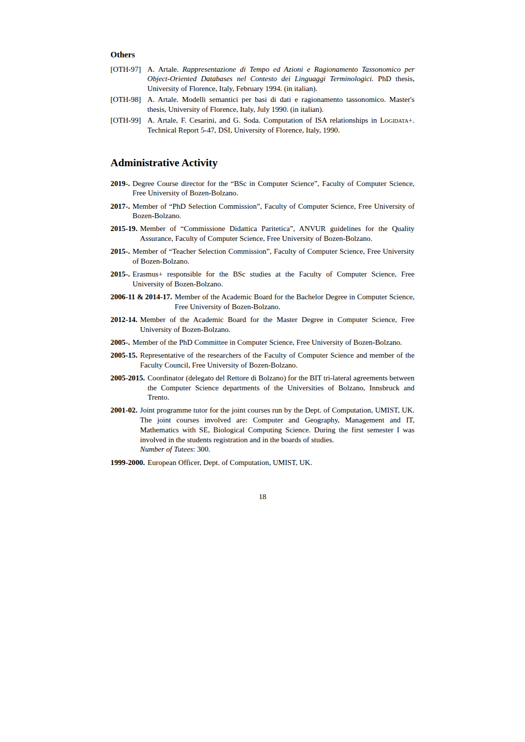Others
[OTH-97]
A. Artale. Rappresentazione di Tempo ed Azioni e Ragionamento Tassonomico per Object-Oriented Databases nel Contesto dei Linguaggi Terminologici. PhD thesis, University of Florence, Italy, February 1994. (in italian).
[OTH-98]
A. Artale. Modelli semantici per basi di dati e ragionamento tassonomico. Master's thesis, University of Florence, Italy, July 1990. (in italian).
[OTH-99]
A. Artale, F. Cesarini, and G. Soda. Computation of ISA relationships in Logidata+. Technical Report 5-47, DSI, University of Florence, Italy, 1990.
Administrative Activity
2019-. Degree Course director for the “BSc in Computer Science”, Faculty of Computer Science, Free University of Bozen-Bolzano.
2017-. Member of “PhD Selection Commission”, Faculty of Computer Science, Free University of Bozen-Bolzano.
2015-19. Member of “Commissione Didattica Paritetica”, ANVUR guidelines for the Quality Assurance, Faculty of Computer Science, Free University of Bozen-Bolzano.
2015-. Member of “Teacher Selection Commission”, Faculty of Computer Science, Free University of Bozen-Bolzano.
2015-. Erasmus+ responsible for the BSc studies at the Faculty of Computer Science, Free University of Bozen-Bolzano.
2006-11 & 2014-17. Member of the Academic Board for the Bachelor Degree in Computer Science, Free University of Bozen-Bolzano.
2012-14. Member of the Academic Board for the Master Degree in Computer Science, Free University of Bozen-Bolzano.
2005-. Member of the PhD Committee in Computer Science, Free University of Bozen-Bolzano.
2005-15. Representative of the researchers of the Faculty of Computer Science and member of the Faculty Council, Free University of Bozen-Bolzano.
2005-2015. Coordinator (delegato del Rettore di Bolzano) for the BIT tri-lateral agreements between the Computer Science departments of the Universities of Bolzano, Innsbruck and Trento.
2001-02. Joint programme tutor for the joint courses run by the Dept. of Computation, UMIST, UK. The joint courses involved are: Computer and Geography, Management and IT, Mathematics with SE, Biological Computing Science. During the first semester I was involved in the students registration and in the boards of studies.
Number of Tutees: 300.
1999-2000. European Officer, Dept. of Computation, UMIST, UK.
18